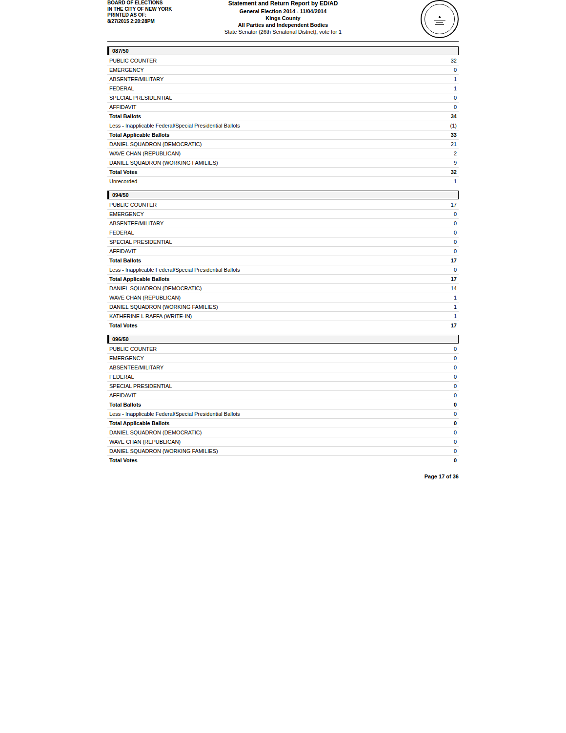BOARD OF ELECTIONS
IN THE CITY OF NEW YORK
PRINTED AS OF:
8/27/2015 2:20:28PM
Statement and Return Report by ED/AD
General Election 2014 - 11/04/2014
Kings County
All Parties and Independent Bodies
State Senator (26th Senatorial District), vote for 1
087/50
| PUBLIC COUNTER | 32 |
| EMERGENCY | 0 |
| ABSENTEE/MILITARY | 1 |
| FEDERAL | 1 |
| SPECIAL PRESIDENTIAL | 0 |
| AFFIDAVIT | 0 |
| Total Ballots | 34 |
| Less - Inapplicable Federal/Special Presidential Ballots | (1) |
| Total Applicable Ballots | 33 |
| DANIEL SQUADRON (DEMOCRATIC) | 21 |
| WAVE CHAN (REPUBLICAN) | 2 |
| DANIEL SQUADRON (WORKING FAMILIES) | 9 |
| Total Votes | 32 |
| Unrecorded | 1 |
094/50
| PUBLIC COUNTER | 17 |
| EMERGENCY | 0 |
| ABSENTEE/MILITARY | 0 |
| FEDERAL | 0 |
| SPECIAL PRESIDENTIAL | 0 |
| AFFIDAVIT | 0 |
| Total Ballots | 17 |
| Less - Inapplicable Federal/Special Presidential Ballots | 0 |
| Total Applicable Ballots | 17 |
| DANIEL SQUADRON (DEMOCRATIC) | 14 |
| WAVE CHAN (REPUBLICAN) | 1 |
| DANIEL SQUADRON (WORKING FAMILIES) | 1 |
| KATHERINE L RAFFA (WRITE-IN) | 1 |
| Total Votes | 17 |
096/50
| PUBLIC COUNTER | 0 |
| EMERGENCY | 0 |
| ABSENTEE/MILITARY | 0 |
| FEDERAL | 0 |
| SPECIAL PRESIDENTIAL | 0 |
| AFFIDAVIT | 0 |
| Total Ballots | 0 |
| Less - Inapplicable Federal/Special Presidential Ballots | 0 |
| Total Applicable Ballots | 0 |
| DANIEL SQUADRON (DEMOCRATIC) | 0 |
| WAVE CHAN (REPUBLICAN) | 0 |
| DANIEL SQUADRON (WORKING FAMILIES) | 0 |
| Total Votes | 0 |
Page 17 of 36